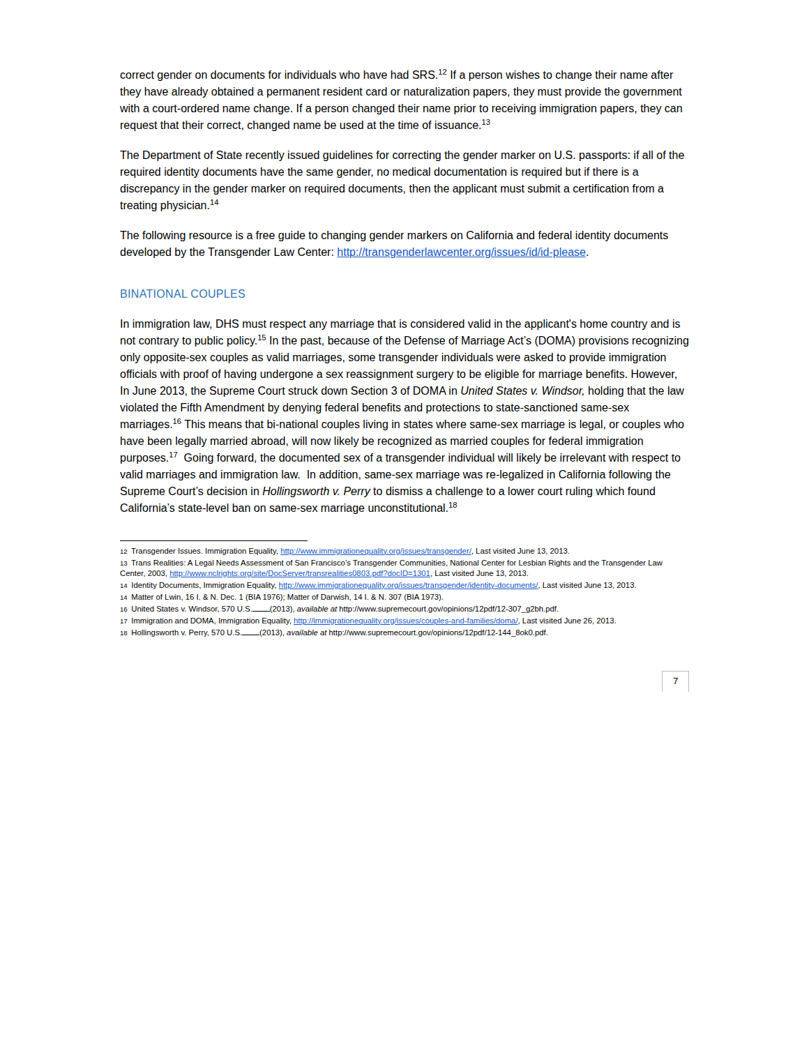correct gender on documents for individuals who have had SRS.12 If a person wishes to change their name after they have already obtained a permanent resident card or naturalization papers, they must provide the government with a court-ordered name change. If a person changed their name prior to receiving immigration papers, they can request that their correct, changed name be used at the time of issuance.13
The Department of State recently issued guidelines for correcting the gender marker on U.S. passports: if all of the required identity documents have the same gender, no medical documentation is required but if there is a discrepancy in the gender marker on required documents, then the applicant must submit a certification from a treating physician.14
The following resource is a free guide to changing gender markers on California and federal identity documents developed by the Transgender Law Center: http://transgenderlawcenter.org/issues/id/id-please.
BINATIONAL COUPLES
In immigration law, DHS must respect any marriage that is considered valid in the applicant's home country and is not contrary to public policy.15 In the past, because of the Defense of Marriage Act’s (DOMA) provisions recognizing only opposite-sex couples as valid marriages, some transgender individuals were asked to provide immigration officials with proof of having undergone a sex reassignment surgery to be eligible for marriage benefits. However, In June 2013, the Supreme Court struck down Section 3 of DOMA in United States v. Windsor, holding that the law violated the Fifth Amendment by denying federal benefits and protections to state-sanctioned same-sex marriages.16 This means that bi-national couples living in states where same-sex marriage is legal, or couples who have been legally married abroad, will now likely be recognized as married couples for federal immigration purposes.17 Going forward, the documented sex of a transgender individual will likely be irrelevant with respect to valid marriages and immigration law. In addition, same-sex marriage was re-legalized in California following the Supreme Court’s decision in Hollingsworth v. Perry to dismiss a challenge to a lower court ruling which found California’s state-level ban on same-sex marriage unconstitutional.18
12 Transgender Issues. Immigration Equality, http://www.immigrationequality.org/issues/transgender/, Last visited June 13, 2013.
13 Trans Realities: A Legal Needs Assessment of San Francisco’s Transgender Communities, National Center for Lesbian Rights and the Transgender Law Center, 2003, http://www.nclrights.org/site/DocServer/transrealities0803.pdf?docID=1301, Last visited June 13, 2013.
14 Identity Documents, Immigration Equality, http://www.immigrationequality.org/issues/transgender/identity-documents/, Last visited June 13, 2013.
14 Matter of Lwin, 16 I. & N. Dec. 1 (BIA 1976); Matter of Darwish, 14 I. & N. 307 (BIA 1973).
16 United States v. Windsor, 570 U.S. (2013), available at http://www.supremecourt.gov/opinions/12pdf/12-307_g2bh.pdf.
17 Immigration and DOMA, Immigration Equality, http://immigrationequality.org/issues/couples-and-families/doma/, Last visited June 26, 2013.
18 Hollingsworth v. Perry, 570 U.S. (2013), available at http://www.supremecourt.gov/opinions/12pdf/12-144_8ok0.pdf.
7